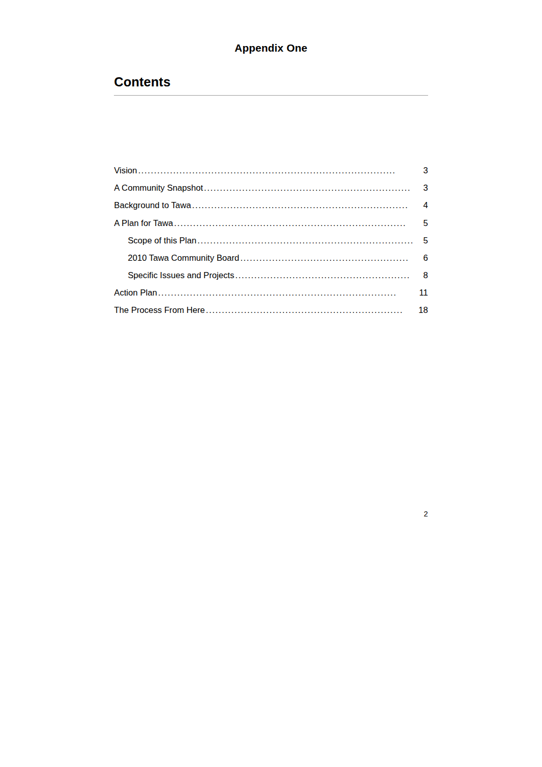Appendix One
Contents
Vision ................................................................................. 3
A Community Snapshot ................................................................. 3
Background to Tawa .................................................................... 4
A Plan for Tawa ......................................................................... 5
Scope of this Plan .................................................................... 5
2010 Tawa Community Board ..................................................... 6
Specific Issues and Projects ....................................................... 8
Action Plan ........................................................................... 11
The Process From Here .............................................................. 18
2